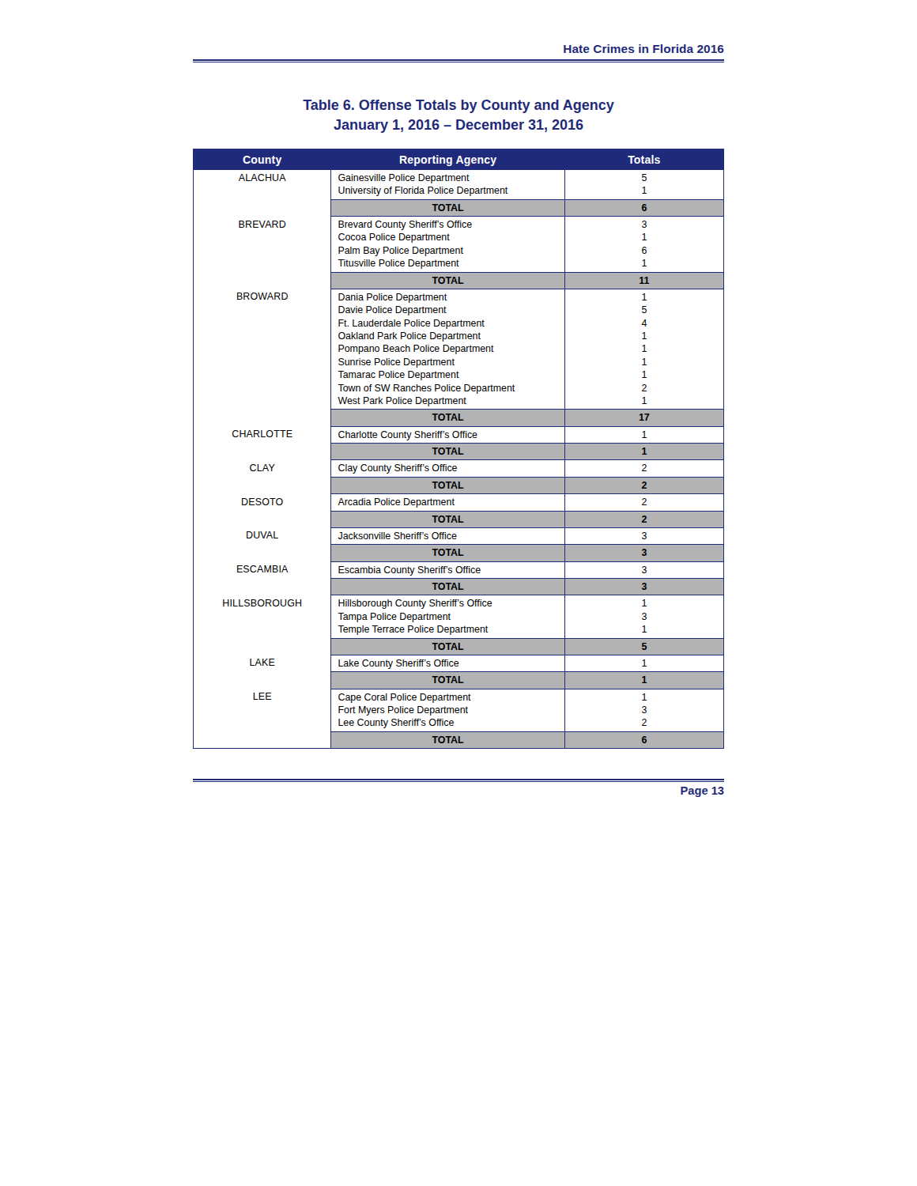Hate Crimes in Florida 2016
Table 6. Offense Totals by County and Agency
January 1, 2016 – December 31, 2016
| County | Reporting Agency | Totals |
| --- | --- | --- |
| ALACHUA | Gainesville Police Department University of Florida Police Department | 5 1 |
| TOTAL | 6 |
| BREVARD | Brevard County Sheriff’s Office Cocoa Police Department Palm Bay Police Department Titusville Police Department | 3 1 6 1 |
| | TOTAL | 11 |
| BROWARD | Dania Police Department Davie Police Department Ft. Lauderdale Police Department Oakland Park Police Department Pompano Beach Police Department Sunrise Police Department Tamarac Police Department Town of SW Ranches Police Department West Park Police Department | 1 5 4 1 1 1 1 2 1 |
| | TOTAL | 17 |
| CHARLOTTE | Charlotte County Sheriff’s Office | 1 |
| | TOTAL | 1 |
| CLAY | Clay County Sheriff’s Office | 2 |
| | TOTAL | 2 |
| DESOTO | Arcadia Police Department | 2 |
| | TOTAL | 2 |
| DUVAL | Jacksonville Sheriff’s Office | 3 |
| | TOTAL | 3 |
| ESCAMBIA | Escambia County Sheriff’s Office | 3 |
| | TOTAL | 3 |
| HILLSBOROUGH | Hillsborough County Sheriff’s Office Tampa Police Department Temple Terrace Police Department | 1 3 1 |
| | TOTAL | 5 |
| LAKE | Lake County Sheriff’s Office | 1 |
| | TOTAL | 1 |
| LEE | Cape Coral Police Department Fort Myers Police Department Lee County Sheriff’s Office | 1 3 2 |
| | TOTAL | 6 |
Page 13